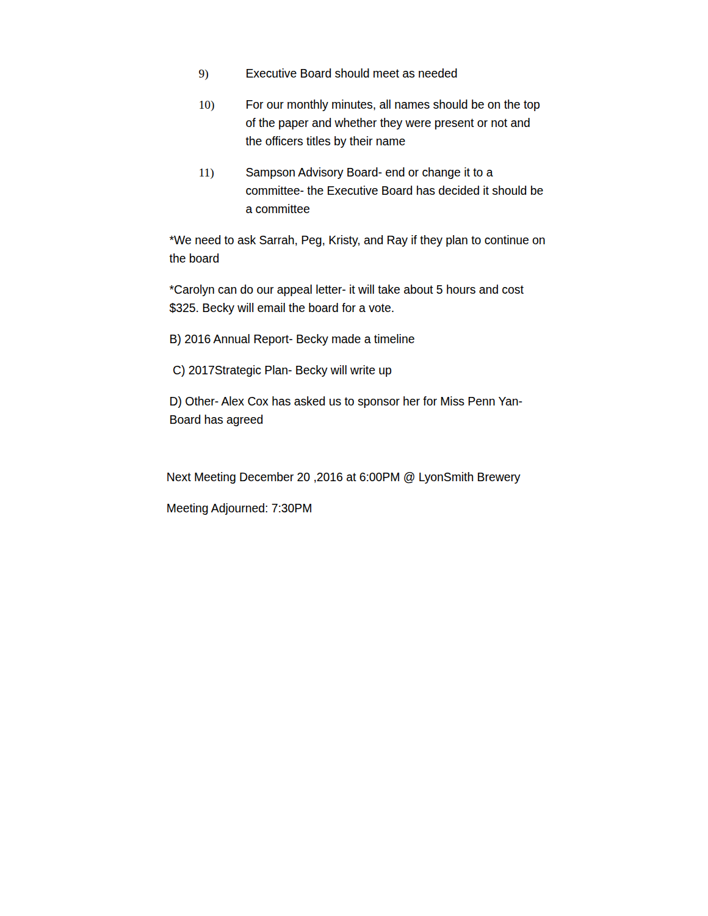9) Executive Board should meet as needed
10) For our monthly minutes, all names should be on the top of the paper and whether they were present or not and the officers titles by their name
11) Sampson Advisory Board- end or change it to a committee- the Executive Board has decided it should be a committee
*We need to ask Sarrah, Peg, Kristy, and Ray if they plan to continue on the board
*Carolyn can do our appeal letter- it will take about 5 hours and cost $325. Becky will email the board for a vote.
B) 2016 Annual Report- Becky made a timeline
C) 2017Strategic Plan- Becky will write up
D) Other- Alex Cox has asked us to sponsor her for Miss Penn Yan- Board has agreed
Next Meeting December 20 ,2016 at 6:00PM @ LyonSmith Brewery
Meeting Adjourned: 7:30PM